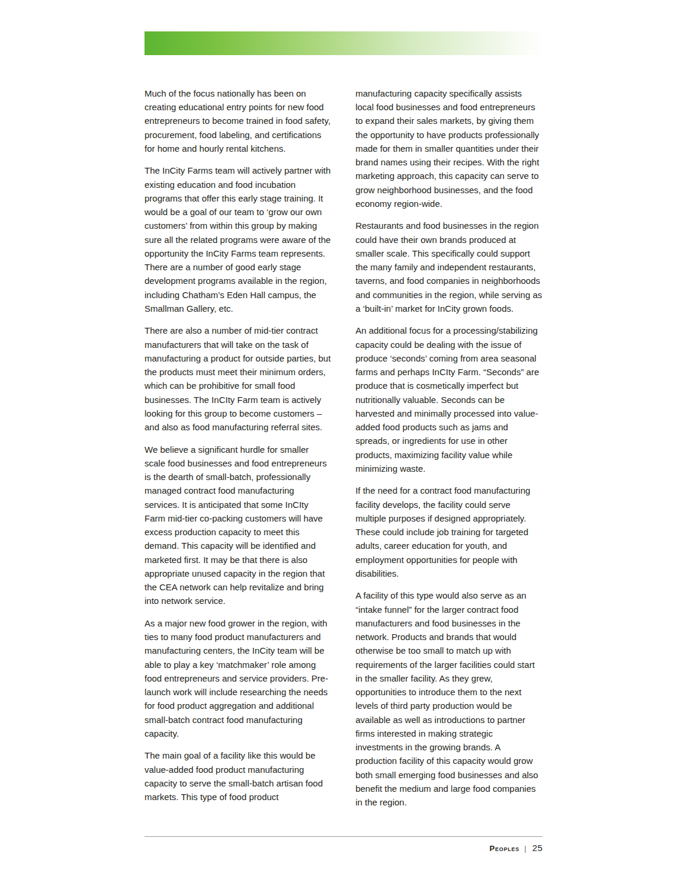Much of the focus nationally has been on creating educational entry points for new food entrepreneurs to become trained in food safety, procurement, food labeling, and certifications for home and hourly rental kitchens.
The InCity Farms team will actively partner with existing education and food incubation programs that offer this early stage training. It would be a goal of our team to ‘grow our own customers’ from within this group by making sure all the related programs were aware of the opportunity the InCity Farms team represents. There are a number of good early stage development programs available in the region, including Chatham’s Eden Hall campus, the Smallman Gallery, etc.
There are also a number of mid-tier contract manufacturers that will take on the task of manufacturing a product for outside parties, but the products must meet their minimum orders, which can be prohibitive for small food businesses. The InCIty Farm team is actively looking for this group to become customers – and also as food manufacturing referral sites.
We believe a significant hurdle for smaller scale food businesses and food entrepreneurs is the dearth of small-batch, professionally managed contract food manufacturing services. It is anticipated that some InCIty Farm mid-tier co-packing customers will have excess production capacity to meet this demand. This capacity will be identified and marketed first. It may be that there is also appropriate unused capacity in the region that the CEA network can help revitalize and bring into network service.
As a major new food grower in the region, with ties to many food product manufacturers and manufacturing centers, the InCity team will be able to play a key ‘matchmaker’ role among food entrepreneurs and service providers. Pre-launch work will include researching the needs for food product aggregation and additional small-batch contract food manufacturing capacity.
The main goal of a facility like this would be value-added food product manufacturing capacity to serve the small-batch artisan food markets. This type of food product manufacturing capacity specifically assists local food businesses and food entrepreneurs to expand their sales markets, by giving them the opportunity to have products professionally made for them in smaller quantities under their brand names using their recipes. With the right marketing approach, this capacity can serve to grow neighborhood businesses, and the food economy region-wide.
Restaurants and food businesses in the region could have their own brands produced at smaller scale. This specifically could support the many family and independent restaurants, taverns, and food companies in neighborhoods and communities in the region, while serving as a ‘built-in’ market for InCity grown foods.
An additional focus for a processing/stabilizing capacity could be dealing with the issue of produce ‘seconds’ coming from area seasonal farms and perhaps InCIty Farm. “Seconds” are produce that is cosmetically imperfect but nutritionally valuable. Seconds can be harvested and minimally processed into value-added food products such as jams and spreads, or ingredients for use in other products, maximizing facility value while minimizing waste.
If the need for a contract food manufacturing facility develops, the facility could serve multiple purposes if designed appropriately. These could include job training for targeted adults, career education for youth, and employment opportunities for people with disabilities.
A facility of this type would also serve as an “intake funnel” for the larger contract food manufacturers and food businesses in the network. Products and brands that would otherwise be too small to match up with requirements of the larger facilities could start in the smaller facility. As they grew, opportunities to introduce them to the next levels of third party production would be available as well as introductions to partner firms interested in making strategic investments in the growing brands. A production facility of this capacity would grow both small emerging food businesses and also benefit the medium and large food companies in the region.
Peoples|25